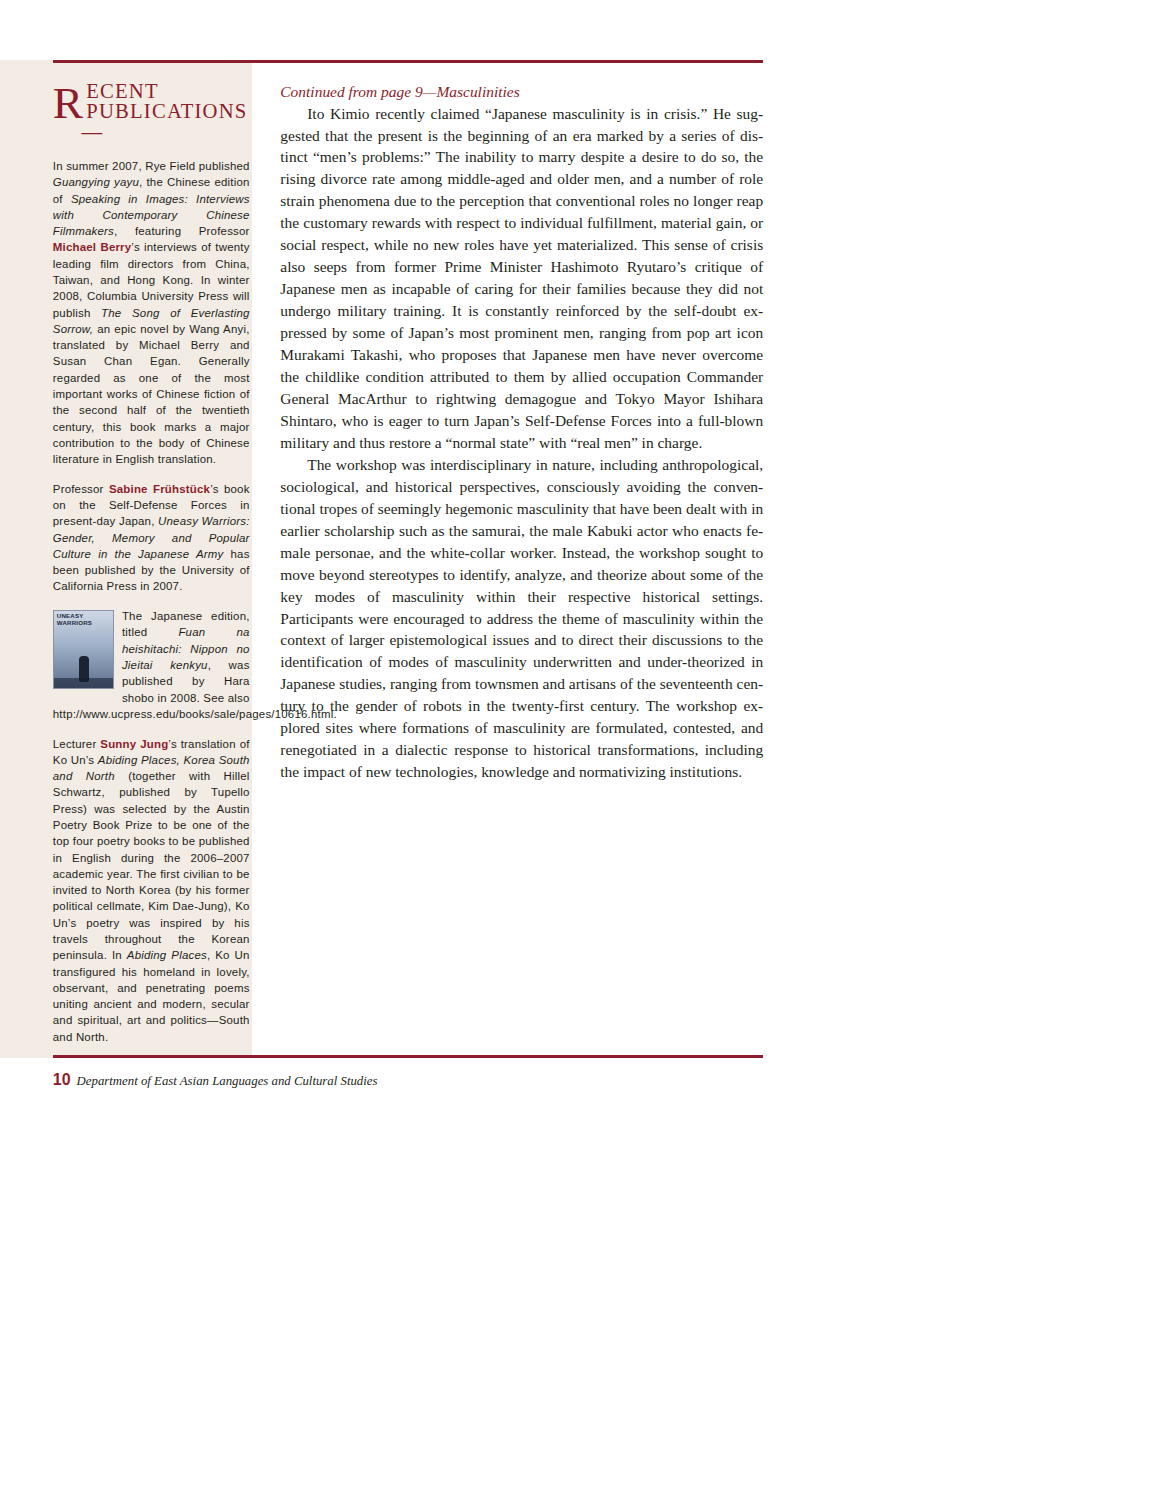R ECENT PUBLICATIONS—
In summer 2007, Rye Field published Guangying yayu, the Chinese edition of Speaking in Images: Interviews with Contemporary Chinese Filmmakers, featuring Professor Michael Berry’s interviews of twenty leading film directors from China, Taiwan, and Hong Kong. In winter 2008, Columbia University Press will publish The Song of Everlasting Sorrow, an epic novel by Wang Anyi, translated by Michael Berry and Susan Chan Egan. Generally regarded as one of the most important works of Chinese fiction of the second half of the twentieth century, this book marks a major contribution to the body of Chinese literature in English translation.
Professor Sabine Frühstück’s book on the Self-Defense Forces in present-day Japan, Uneasy Warriors: Gender, Memory and Popular Culture in the Japanese Army has been published by the University of California Press in 2007.
UNEASY
WARRIORS
The Japanese edition, titled Fuan na heishitachi: Nippon no Jieitai kenkyu, was published by Hara shobo in 2008. See also http://www.ucpress.edu/books/sale/pages/10616.html.
Lecturer Sunny Jung’s translation of Ko Un’s Abiding Places, Korea South and North (together with Hillel Schwartz, published by Tupello Press) was selected by the Austin Poetry Book Prize to be one of the top four poetry books to be published in English during the 2006–2007 academic year. The first civilian to be invited to North Korea (by his former political cellmate, Kim Dae-Jung), Ko Un’s poetry was inspired by his travels throughout the Korean peninsula. In Abiding Places, Ko Un transfigured his homeland in lovely, observant, and penetrating poems uniting ancient and modern, secular and spiritual, art and politics—South and North.
Continued from page 9—Masculinities
Ito Kimio recently claimed “Japanese masculinity is in crisis.” He suggested that the present is the beginning of an era marked by a series of distinct “men’s problems:” The inability to marry despite a desire to do so, the rising divorce rate among middle-aged and older men, and a number of role strain phenomena due to the perception that conventional roles no longer reap the customary rewards with respect to individual fulfillment, material gain, or social respect, while no new roles have yet materialized. This sense of crisis also seeps from former Prime Minister Hashimoto Ryutaro’s critique of Japanese men as incapable of caring for their families because they did not undergo military training. It is constantly reinforced by the self-doubt expressed by some of Japan’s most prominent men, ranging from pop art icon Murakami Takashi, who proposes that Japanese men have never overcome the childlike condition attributed to them by allied occupation Commander General MacArthur to rightwing demagogue and Tokyo Mayor Ishihara Shintaro, who is eager to turn Japan’s Self-Defense Forces into a full-blown military and thus restore a “normal state” with “real men” in charge.
The workshop was interdisciplinary in nature, including anthropological, sociological, and historical perspectives, consciously avoiding the conventional tropes of seemingly hegemonic masculinity that have been dealt with in earlier scholarship such as the samurai, the male Kabuki actor who enacts female personae, and the white-collar worker. Instead, the workshop sought to move beyond stereotypes to identify, analyze, and theorize about some of the key modes of masculinity within their respective historical settings. Participants were encouraged to address the theme of masculinity within the context of larger epistemological issues and to direct their discussions to the identification of modes of masculinity underwritten and under-theorized in Japanese studies, ranging from townsmen and artisans of the seventeenth century to the gender of robots in the twenty-first century. The workshop explored sites where formations of masculinity are formulated, contested, and renegotiated in a dialectic response to historical transformations, including the impact of new technologies, knowledge and normativizing institutions.
10 Department of East Asian Languages and Cultural Studies